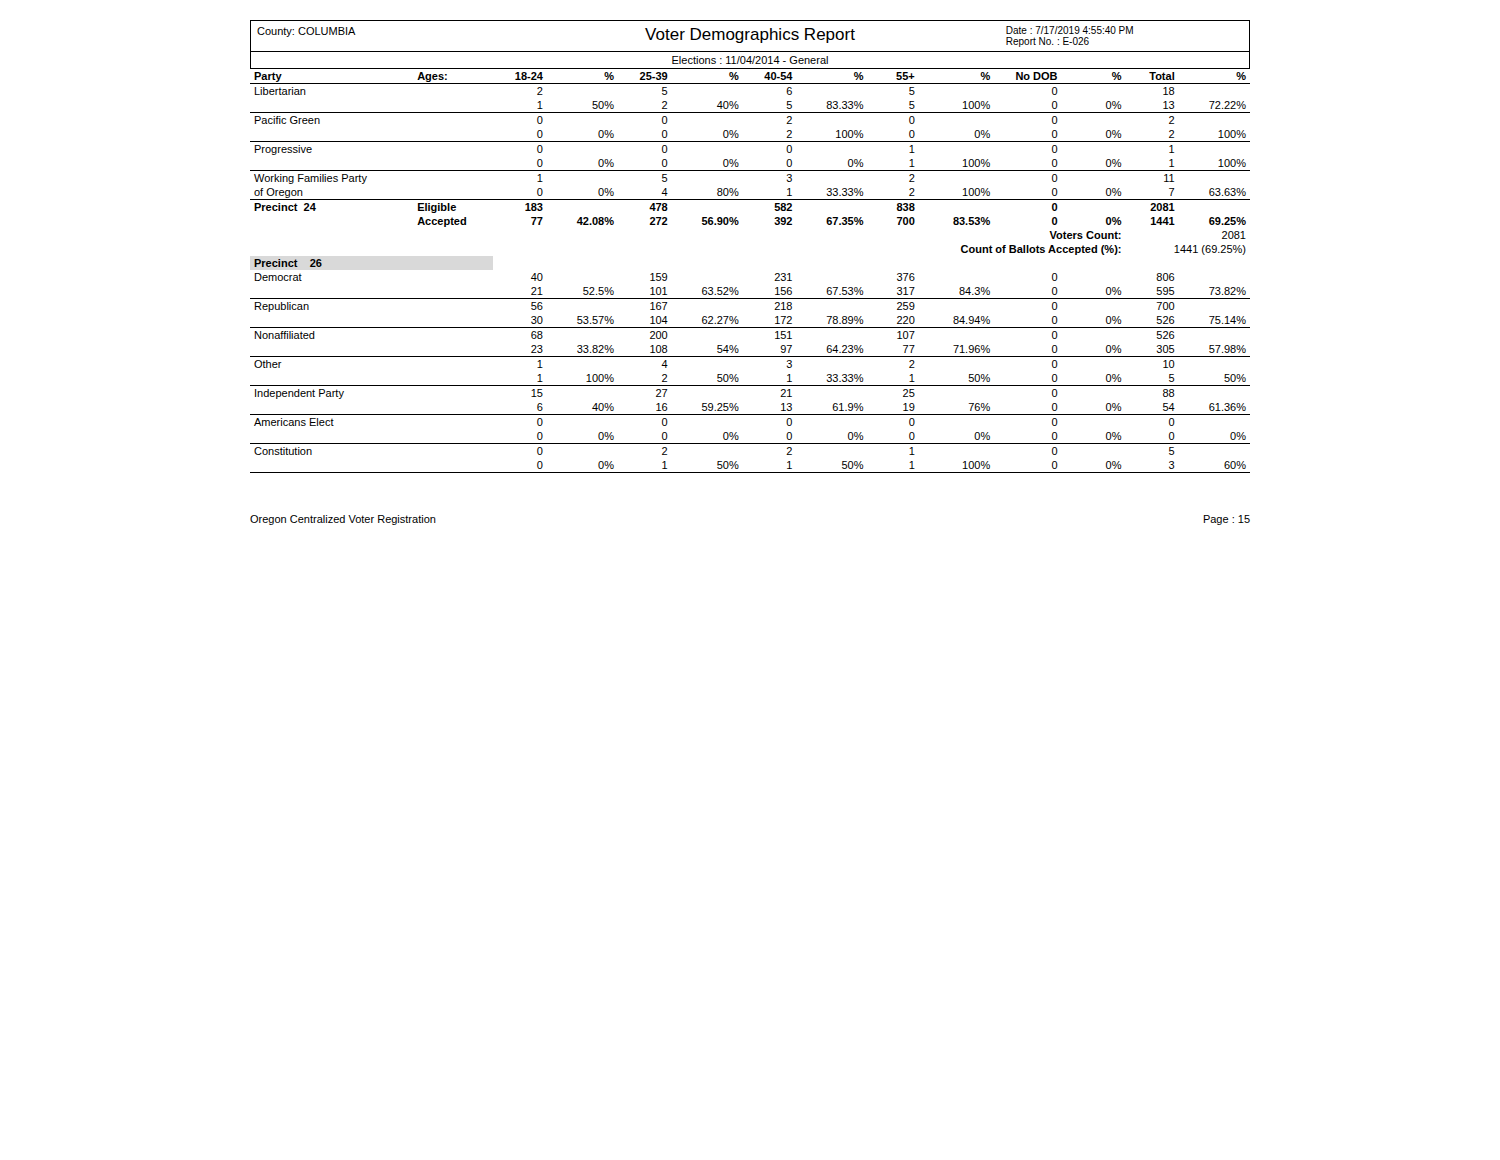| County: COLUMBIA | Voter Demographics Report | Date : 7/17/2019 4:55:40 PM Report No. : E-026 |
Elections : 11/04/2014 - General
| Party | Ages: | 18-24 | % | 25-39 | % | 40-54 | % | 55+ | % | No DOB | % | Total | % |
| --- | --- | --- | --- | --- | --- | --- | --- | --- | --- | --- | --- | --- | --- |
| Libertarian | | 2 | | 5 | | 6 | | 5 | | 0 | | 18 | |
| | | 1 | 50% | 2 | 40% | 5 | 83.33% | 5 | 100% | 0 | 0% | 13 | 72.22% |
| Pacific Green | | 0 | | 0 | | 2 | | 0 | | 0 | | 2 | |
| | | 0 | 0% | 0 | 0% | 2 | 100% | 0 | 0% | 0 | 0% | 2 | 100% |
| Progressive | | 0 | | 0 | | 0 | | 1 | | 0 | | 1 | |
| | | 0 | 0% | 0 | 0% | 0 | 0% | 1 | 100% | 0 | 0% | 1 | 100% |
| Working Families Party | | 1 | | 5 | | 3 | | 2 | | 0 | | 11 | |
| of Oregon | | 0 | 0% | 4 | 80% | 1 | 33.33% | 2 | 100% | 0 | 0% | 7 | 63.63% |
| Precinct 24 | Eligible | 183 | | 478 | | 582 | | 838 | | 0 | | 2081 | |
| | Accepted | 77 | 42.08% | 272 | 56.90% | 392 | 67.35% | 700 | 83.53% | 0 | 0% | 1441 | 69.25% |
| | Voters Count: | 2081 |
| | Count of Ballots Accepted (%): | 1441 (69.25%) |
| Precinct 26 | |
| Democrat | | 40 | | 159 | | 231 | | 376 | | 0 | | 806 | |
| | | 21 | 52.5% | 101 | 63.52% | 156 | 67.53% | 317 | 84.3% | 0 | 0% | 595 | 73.82% |
| Republican | | 56 | | 167 | | 218 | | 259 | | 0 | | 700 | |
| | | 30 | 53.57% | 104 | 62.27% | 172 | 78.89% | 220 | 84.94% | 0 | 0% | 526 | 75.14% |
| Nonaffiliated | | 68 | | 200 | | 151 | | 107 | | 0 | | 526 | |
| | | 23 | 33.82% | 108 | 54% | 97 | 64.23% | 77 | 71.96% | 0 | 0% | 305 | 57.98% |
| Other | | 1 | | 4 | | 3 | | 2 | | 0 | | 10 | |
| | | 1 | 100% | 2 | 50% | 1 | 33.33% | 1 | 50% | 0 | 0% | 5 | 50% |
| Independent Party | | 15 | | 27 | | 21 | | 25 | | 0 | | 88 | |
| | | 6 | 40% | 16 | 59.25% | 13 | 61.9% | 19 | 76% | 0 | 0% | 54 | 61.36% |
| Americans Elect | | 0 | | 0 | | 0 | | 0 | | 0 | | 0 | |
| | | 0 | 0% | 0 | 0% | 0 | 0% | 0 | 0% | 0 | 0% | 0 | 0% |
| Constitution | | 0 | | 2 | | 2 | | 1 | | 0 | | 5 | |
| | | 0 | 0% | 1 | 50% | 1 | 50% | 1 | 100% | 0 | 0% | 3 | 60% |
Oregon Centralized Voter Registration
Page : 15